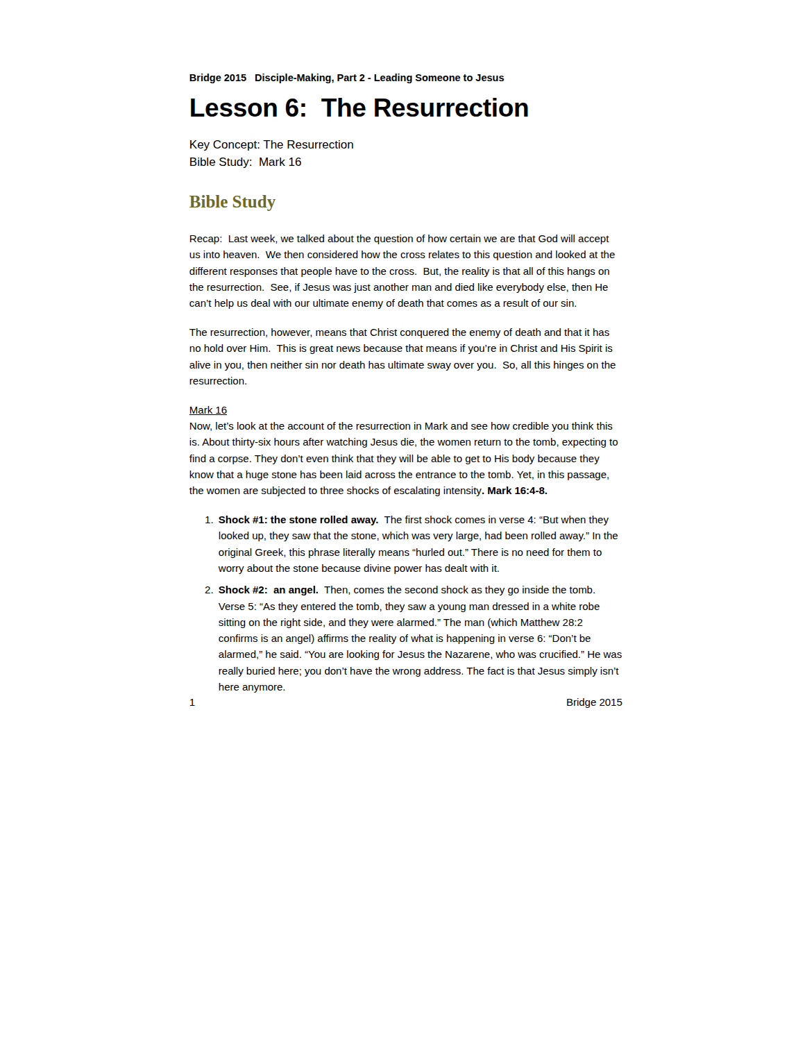Bridge 2015 Disciple-Making, Part 2 - Leading Someone to Jesus
Lesson 6: The Resurrection
Key Concept: The Resurrection
Bible Study: Mark 16
Bible Study
Recap: Last week, we talked about the question of how certain we are that God will accept us into heaven. We then considered how the cross relates to this question and looked at the different responses that people have to the cross. But, the reality is that all of this hangs on the resurrection. See, if Jesus was just another man and died like everybody else, then He can’t help us deal with our ultimate enemy of death that comes as a result of our sin.
The resurrection, however, means that Christ conquered the enemy of death and that it has no hold over Him. This is great news because that means if you’re in Christ and His Spirit is alive in you, then neither sin nor death has ultimate sway over you. So, all this hinges on the resurrection.
Mark 16
Now, let’s look at the account of the resurrection in Mark and see how credible you think this is. About thirty-six hours after watching Jesus die, the women return to the tomb, expecting to find a corpse. They don’t even think that they will be able to get to His body because they know that a huge stone has been laid across the entrance to the tomb. Yet, in this passage, the women are subjected to three shocks of escalating intensity. Mark 16:4-8.
Shock #1: the stone rolled away. The first shock comes in verse 4: “But when they looked up, they saw that the stone, which was very large, had been rolled away.” In the original Greek, this phrase literally means “hurled out.” There is no need for them to worry about the stone because divine power has dealt with it.
Shock #2: an angel. Then, comes the second shock as they go inside the tomb. Verse 5: “As they entered the tomb, they saw a young man dressed in a white robe sitting on the right side, and they were alarmed.” The man (which Matthew 28:2 confirms is an angel) affirms the reality of what is happening in verse 6: “Don’t be alarmed,” he said. “You are looking for Jesus the Nazarene, who was crucified.” He was really buried here; you don’t have the wrong address. The fact is that Jesus simply isn’t here anymore.
1 Bridge 2015